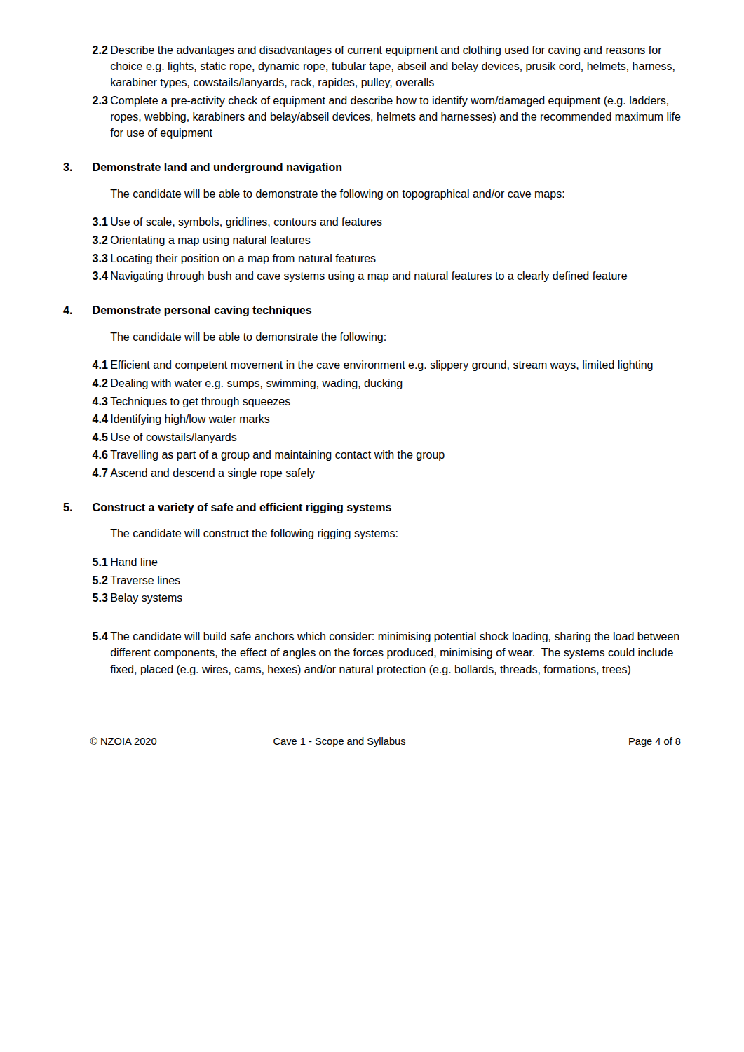2.2
Describe the advantages and disadvantages of current equipment and clothing used for caving and reasons for choice e.g. lights, static rope, dynamic rope, tubular tape, abseil and belay devices, prusik cord, helmets, harness, karabiner types, cowstails/lanyards, rack, rapides, pulley, overalls
2.3
Complete a pre-activity check of equipment and describe how to identify worn/damaged equipment (e.g. ladders, ropes, webbing, karabiners and belay/abseil devices, helmets and harnesses) and the recommended maximum life for use of equipment
3. Demonstrate land and underground navigation
The candidate will be able to demonstrate the following on topographical and/or cave maps:
3.1
Use of scale, symbols, gridlines, contours and features
3.2
Orientating a map using natural features
3.3
Locating their position on a map from natural features
3.4
Navigating through bush and cave systems using a map and natural features to a clearly defined feature
4. Demonstrate personal caving techniques
The candidate will be able to demonstrate the following:
4.1
Efficient and competent movement in the cave environment e.g. slippery ground, stream ways, limited lighting
4.2
Dealing with water e.g. sumps, swimming, wading, ducking
4.3
Techniques to get through squeezes
4.4
Identifying high/low water marks
4.5
Use of cowstails/lanyards
4.6
Travelling as part of a group and maintaining contact with the group
4.7
Ascend and descend a single rope safely
5. Construct a variety of safe and efficient rigging systems
The candidate will construct the following rigging systems:
5.1
Hand line
5.2
Traverse lines
5.3
Belay systems
5.4
The candidate will build safe anchors which consider: minimising potential shock loading, sharing the load between different components, the effect of angles on the forces produced, minimising of wear. The systems could include fixed, placed (e.g. wires, cams, hexes) and/or natural protection (e.g. bollards, threads, formations, trees)
© NZOIA 2020
Cave 1 - Scope and Syllabus
Page 4 of 8